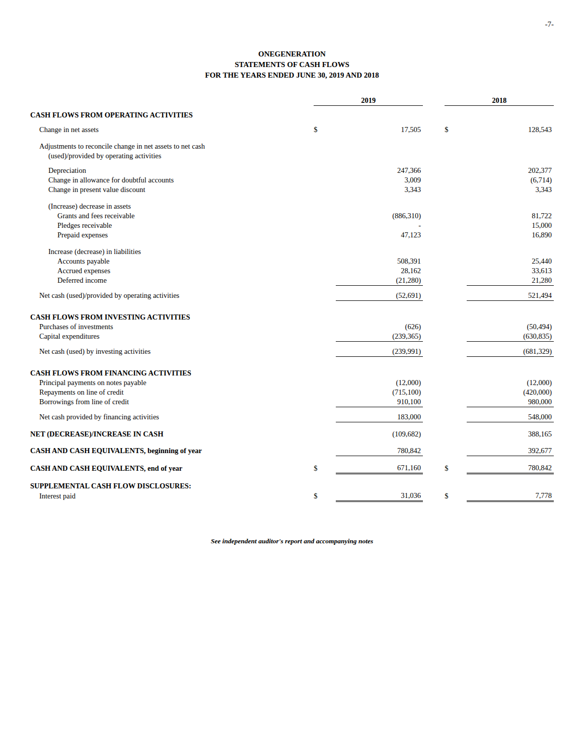-7-
ONEGENERATION
STATEMENTS OF CASH FLOWS
FOR THE YEARS ENDED JUNE 30, 2019 AND 2018
| | 2019 | | 2018 |
| CASH FLOWS FROM OPERATING ACTIVITIES | | | | | |
| Change in net assets | $ | 17,505 | | $ | 128,543 |
| Adjustments to reconcile change in net assets to net cash | | | | | |
| (used)/provided by operating activities | | | | | |
| Depreciation | | 247,366 | | | 202,377 |
| Change in allowance for doubtful accounts | | 3,009 | | | (6,714) |
| Change in present value discount | | 3,343 | | | 3,343 |
| (Increase) decrease in assets | | | | | |
| Grants and fees receivable | | (886,310) | | | 81,722 |
| Pledges receivable | | - | | | 15,000 |
| Prepaid expenses | | 47,123 | | | 16,890 |
| Increase (decrease) in liabilities | | | | | |
| Accounts payable | | 508,391 | | | 25,440 |
| Accrued expenses | | 28,162 | | | 33,613 |
| Deferred income | | (21,280) | | | 21,280 |
| Net cash (used)/provided by operating activities | | (52,691) | | | 521,494 |
| CASH FLOWS FROM INVESTING ACTIVITIES | | | | | |
| Purchases of investments | | (626) | | | (50,494) |
| Capital expenditures | | (239,365) | | | (630,835) |
| Net cash (used) by investing activities | | (239,991) | | | (681,329) |
| CASH FLOWS FROM FINANCING ACTIVITIES | | | | | |
| Principal payments on notes payable | | (12,000) | | | (12,000) |
| Repayments on line of credit | | (715,100) | | | (420,000) |
| Borrowings from line of credit | | 910,100 | | | 980,000 |
| Net cash provided by financing activities | | 183,000 | | | 548,000 |
| NET (DECREASE)/INCREASE IN CASH | | (109,682) | | | 388,165 |
| CASH AND CASH EQUIVALENTS, beginning of year | | 780,842 | | | 392,677 |
| CASH AND CASH EQUIVALENTS, end of year | $ | 671,160 | | $ | 780,842 |
| SUPPLEMENTAL CASH FLOW DISCLOSURES: | | | | | |
| Interest paid | $ | 31,036 | | $ | 7,778 |
See independent auditor's report and accompanying notes